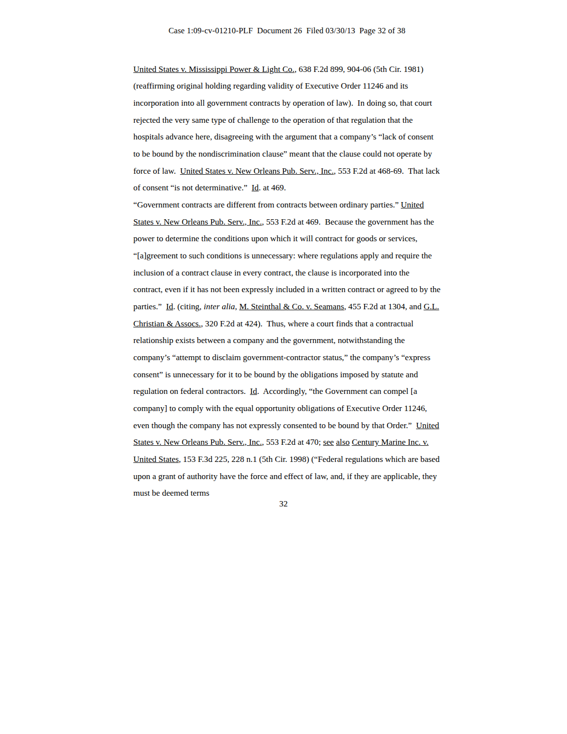Case 1:09-cv-01210-PLF Document 26 Filed 03/30/13 Page 32 of 38
United States v. Mississippi Power & Light Co., 638 F.2d 899, 904-06 (5th Cir. 1981) (reaffirming original holding regarding validity of Executive Order 11246 and its incorporation into all government contracts by operation of law). In doing so, that court rejected the very same type of challenge to the operation of that regulation that the hospitals advance here, disagreeing with the argument that a company’s “lack of consent to be bound by the nondiscrimination clause” meant that the clause could not operate by force of law. United States v. New Orleans Pub. Serv., Inc., 553 F.2d at 468-69. That lack of consent “is not determinative.” Id. at 469.
“Government contracts are different from contracts between ordinary parties.” United States v. New Orleans Pub. Serv., Inc., 553 F.2d at 469. Because the government has the power to determine the conditions upon which it will contract for goods or services, “[a]greement to such conditions is unnecessary: where regulations apply and require the inclusion of a contract clause in every contract, the clause is incorporated into the contract, even if it has not been expressly included in a written contract or agreed to by the parties.” Id. (citing, inter alia, M. Steinthal & Co. v. Seamans, 455 F.2d at 1304, and G.L. Christian & Assocs., 320 F.2d at 424). Thus, where a court finds that a contractual relationship exists between a company and the government, notwithstanding the company’s “attempt to disclaim government-contractor status,” the company’s “express consent” is unnecessary for it to be bound by the obligations imposed by statute and regulation on federal contractors. Id. Accordingly, “the Government can compel [a company] to comply with the equal opportunity obligations of Executive Order 11246, even though the company has not expressly consented to be bound by that Order.” United States v. New Orleans Pub. Serv., Inc., 553 F.2d at 470; see also Century Marine Inc. v. United States, 153 F.3d 225, 228 n.1 (5th Cir. 1998) (“Federal regulations which are based upon a grant of authority have the force and effect of law, and, if they are applicable, they must be deemed terms
32